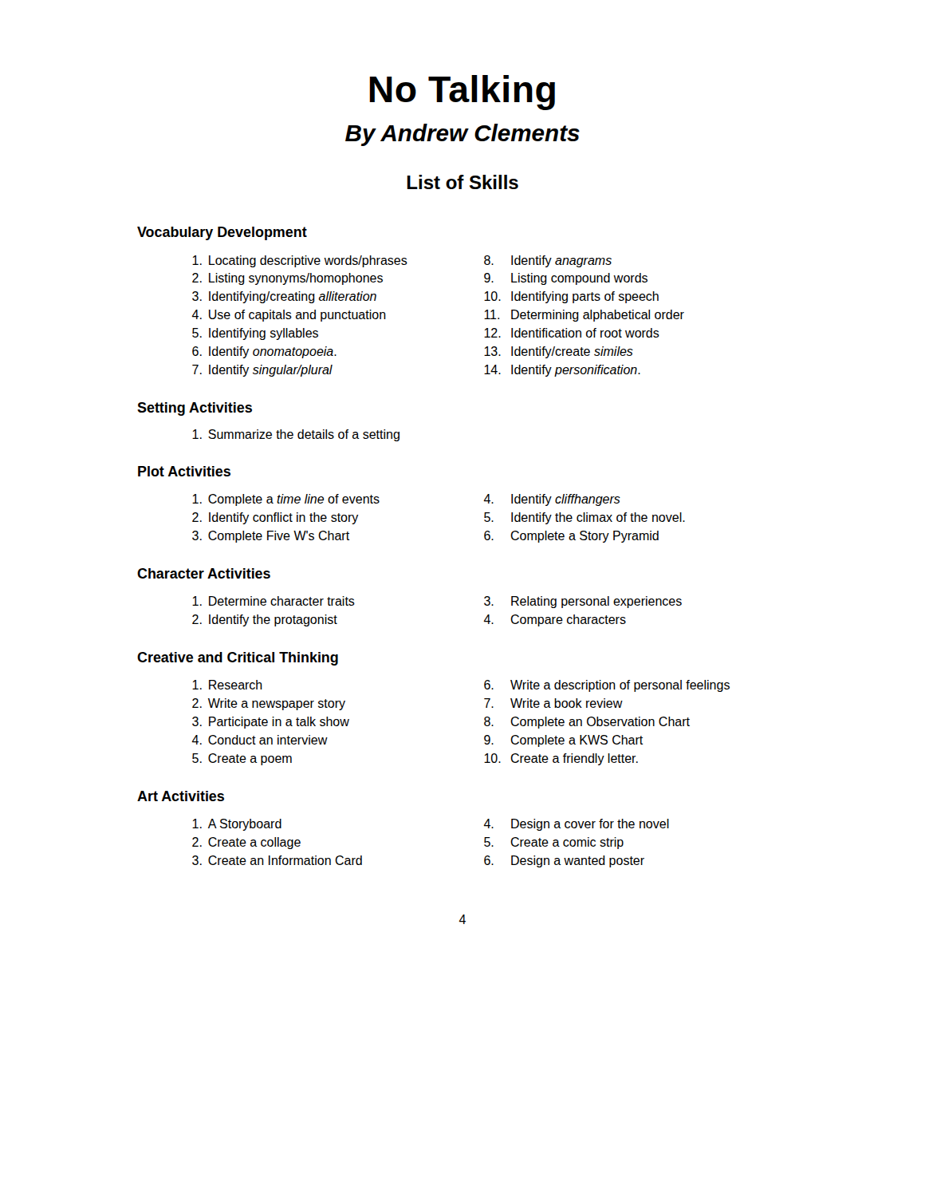No Talking
By Andrew Clements
List of Skills
Vocabulary Development
| Locating descriptive words/phrases Listing synonyms/homophones Identifying/creating alliteration Use of capitals and punctuation Identifying syllables Identify onomatopoeia . Identify singular/plural | 8. Identify anagrams 9. Listing compound words 10. Identifying parts of speech 11. Determining alphabetical order 12. Identification of root words 13. Identify/create similes 14. Identify personification . |
Setting Activities
Summarize the details of a setting
Plot Activities
| Complete a time line of events Identify conflict in the story Complete Five W's Chart | 4. Identify cliffhangers 5. Identify the climax of the novel. 6. Complete a Story Pyramid |
Character Activities
| Determine character traits Identify the protagonist | 3. Relating personal experiences 4. Compare characters |
Creative and Critical Thinking
| Research Write a newspaper story Participate in a talk show Conduct an interview Create a poem | 6. Write a description of personal feelings 7. Write a book review 8. Complete an Observation Chart 9. Complete a KWS Chart 10. Create a friendly letter. |
Art Activities
| A Storyboard Create a collage Create an Information Card | 4. Design a cover for the novel 5. Create a comic strip 6. Design a wanted poster |
4